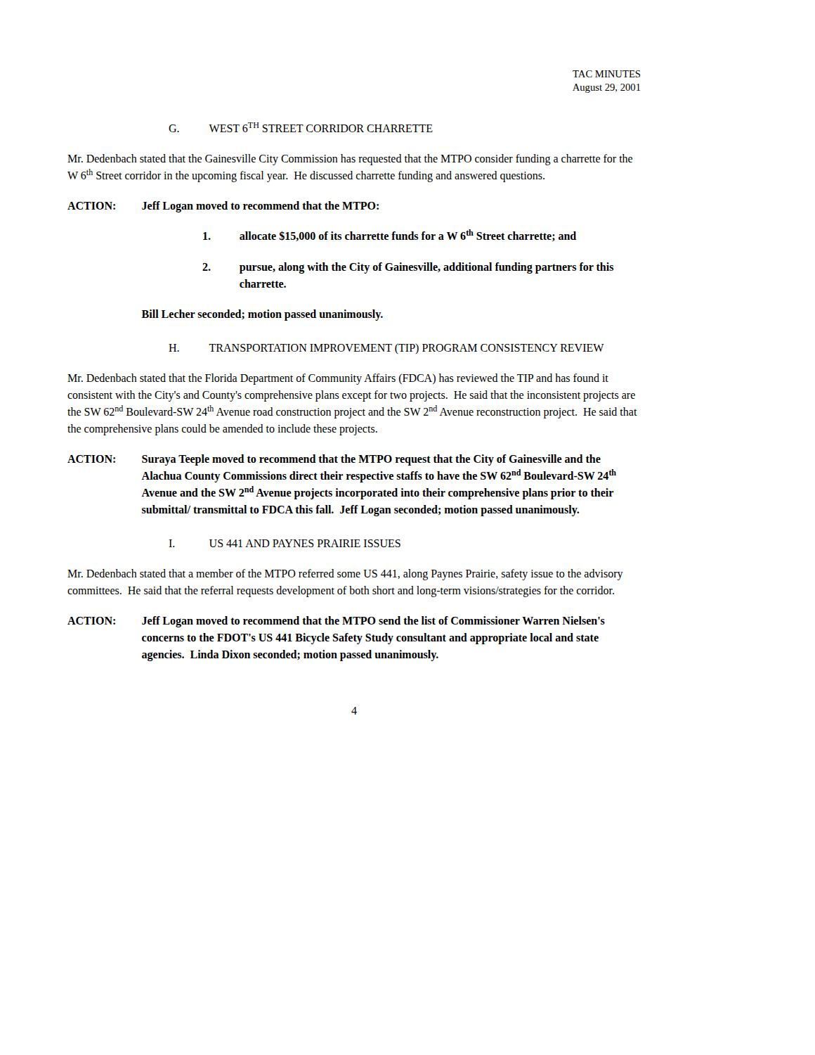TAC MINUTES
August 29, 2001
G. WEST 6TH STREET CORRIDOR CHARRETTE
Mr. Dedenbach stated that the Gainesville City Commission has requested that the MTPO consider funding a charrette for the W 6th Street corridor in the upcoming fiscal year. He discussed charrette funding and answered questions.
ACTION:
Jeff Logan moved to recommend that the MTPO:
1. allocate $15,000 of its charrette funds for a W 6th Street charrette; and
2. pursue, along with the City of Gainesville, additional funding partners for this charrette.
Bill Lecher seconded; motion passed unanimously.
H. TRANSPORTATION IMPROVEMENT (TIP) PROGRAM CONSISTENCY REVIEW
Mr. Dedenbach stated that the Florida Department of Community Affairs (FDCA) has reviewed the TIP and has found it consistent with the City's and County's comprehensive plans except for two projects. He said that the inconsistent projects are the SW 62nd Boulevard-SW 24th Avenue road construction project and the SW 2nd Avenue reconstruction project. He said that the comprehensive plans could be amended to include these projects.
ACTION:
Suraya Teeple moved to recommend that the MTPO request that the City of Gainesville and the Alachua County Commissions direct their respective staffs to have the SW 62nd Boulevard-SW 24th Avenue and the SW 2nd Avenue projects incorporated into their comprehensive plans prior to their submittal/ transmittal to FDCA this fall. Jeff Logan seconded; motion passed unanimously.
I. US 441 AND PAYNES PRAIRIE ISSUES
Mr. Dedenbach stated that a member of the MTPO referred some US 441, along Paynes Prairie, safety issue to the advisory committees. He said that the referral requests development of both short and long-term visions/strategies for the corridor.
ACTION:
Jeff Logan moved to recommend that the MTPO send the list of Commissioner Warren Nielsen's concerns to the FDOT's US 441 Bicycle Safety Study consultant and appropriate local and state agencies. Linda Dixon seconded; motion passed unanimously.
4